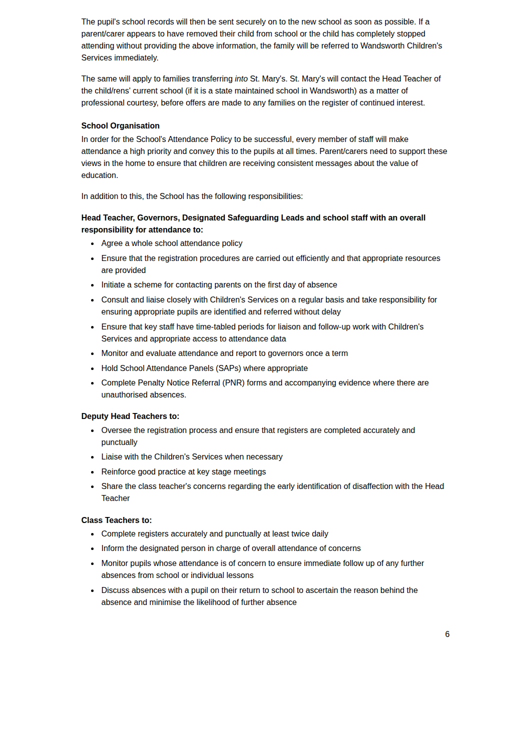The pupil's school records will then be sent securely on to the new school as soon as possible. If a parent/carer appears to have removed their child from school or the child has completely stopped attending without providing the above information, the family will be referred to Wandsworth Children's Services immediately.
The same will apply to families transferring into St. Mary's. St. Mary's will contact the Head Teacher of the child/rens' current school (if it is a state maintained school in Wandsworth) as a matter of professional courtesy, before offers are made to any families on the register of continued interest.
School Organisation
In order for the School's Attendance Policy to be successful, every member of staff will make attendance a high priority and convey this to the pupils at all times. Parent/carers need to support these views in the home to ensure that children are receiving consistent messages about the value of education.
In addition to this, the School has the following responsibilities:
Head Teacher, Governors, Designated Safeguarding Leads and school staff with an overall responsibility for attendance to:
Agree a whole school attendance policy
Ensure that the registration procedures are carried out efficiently and that appropriate resources are provided
Initiate a scheme for contacting parents on the first day of absence
Consult and liaise closely with Children's Services on a regular basis and take responsibility for ensuring appropriate pupils are identified and referred without delay
Ensure that key staff have time-tabled periods for liaison and follow-up work with Children's Services and appropriate access to attendance data
Monitor and evaluate attendance and report to governors once a term
Hold School Attendance Panels (SAPs) where appropriate
Complete Penalty Notice Referral (PNR) forms and accompanying evidence where there are unauthorised absences.
Deputy Head Teachers to:
Oversee the registration process and ensure that registers are completed accurately and punctually
Liaise with the Children's Services when necessary
Reinforce good practice at key stage meetings
Share the class teacher's concerns regarding the early identification of disaffection with the Head Teacher
Class Teachers to:
Complete registers accurately and punctually at least twice daily
Inform the designated person in charge of overall attendance of concerns
Monitor pupils whose attendance is of concern to ensure immediate follow up of any further absences from school or individual lessons
Discuss absences with a pupil on their return to school to ascertain the reason behind the absence and minimise the likelihood of further absence
6